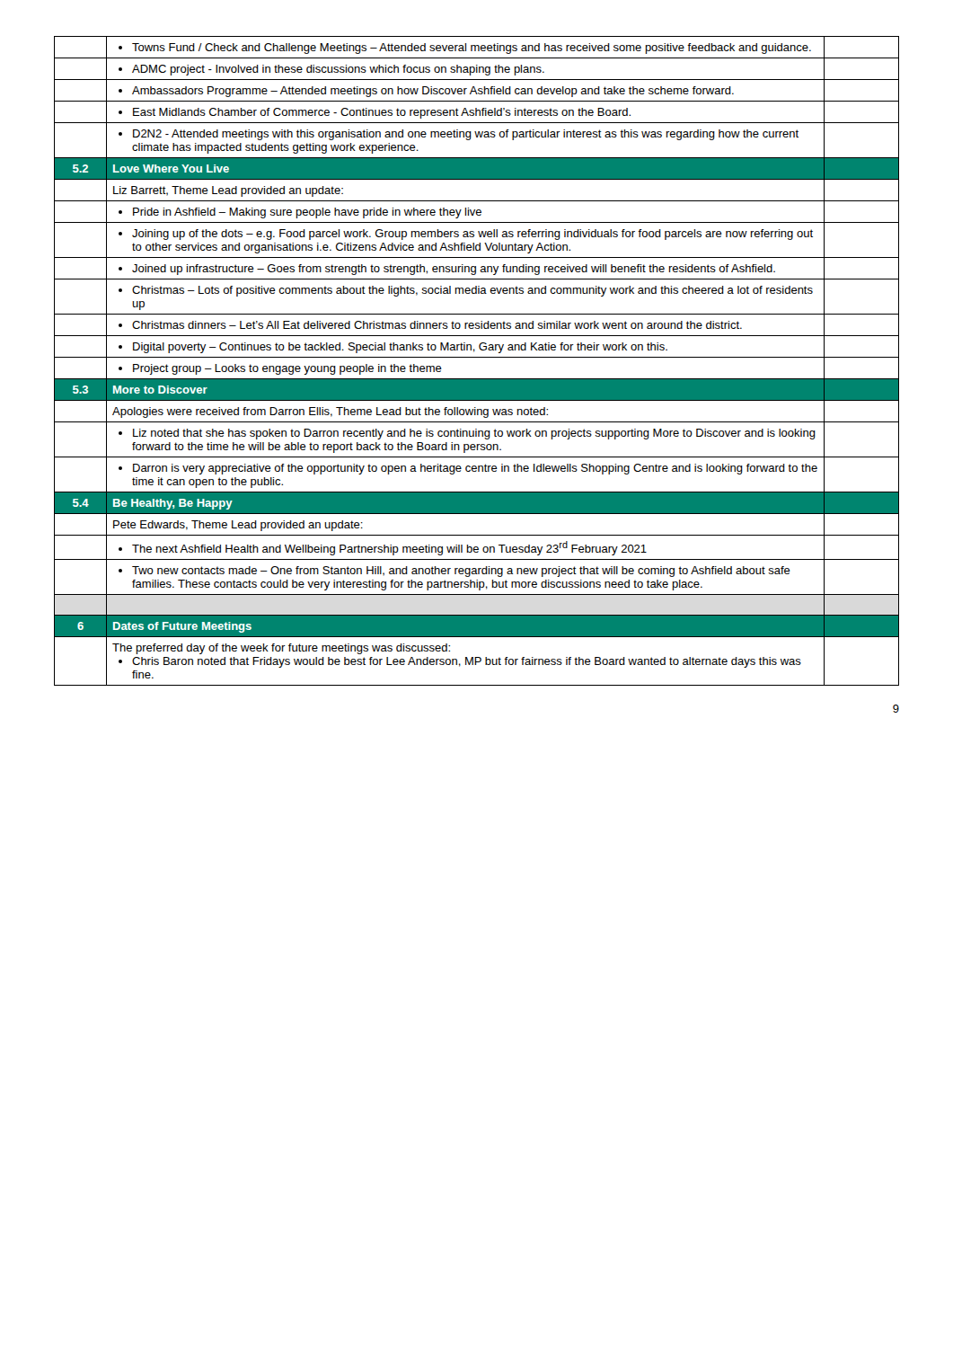| | Towns Fund / Check and Challenge Meetings – Attended several meetings and has received some positive feedback and guidance. | |
| | ADMC project - Involved in these discussions which focus on shaping the plans. | |
| | Ambassadors Programme – Attended meetings on how Discover Ashfield can develop and take the scheme forward. | |
| | East Midlands Chamber of Commerce - Continues to represent Ashfield’s interests on the Board. | |
| | D2N2 - Attended meetings with this organisation and one meeting was of particular interest as this was regarding how the current climate has impacted students getting work experience. | |
| 5.2 | Love Where You Live | |
| | Liz Barrett, Theme Lead provided an update: | |
| | Pride in Ashfield – Making sure people have pride in where they live | |
| | Joining up of the dots – e.g. Food parcel work. Group members as well as referring individuals for food parcels are now referring out to other services and organisations i.e. Citizens Advice and Ashfield Voluntary Action. | |
| | Joined up infrastructure – Goes from strength to strength, ensuring any funding received will benefit the residents of Ashfield. | |
| | Christmas – Lots of positive comments about the lights, social media events and community work and this cheered a lot of residents up | |
| | Christmas dinners – Let’s All Eat delivered Christmas dinners to residents and similar work went on around the district. | |
| | Digital poverty – Continues to be tackled. Special thanks to Martin, Gary and Katie for their work on this. | |
| | Project group – Looks to engage young people in the theme | |
| 5.3 | More to Discover | |
| | Apologies were received from Darron Ellis, Theme Lead but the following was noted: | |
| | Liz noted that she has spoken to Darron recently and he is continuing to work on projects supporting More to Discover and is looking forward to the time he will be able to report back to the Board in person. | |
| | Darron is very appreciative of the opportunity to open a heritage centre in the Idlewells Shopping Centre and is looking forward to the time it can open to the public. | |
| 5.4 | Be Healthy, Be Happy | |
| | Pete Edwards, Theme Lead provided an update: | |
| | The next Ashfield Health and Wellbeing Partnership meeting will be on Tuesday 23 rd February 2021 | |
| | Two new contacts made – One from Stanton Hill, and another regarding a new project that will be coming to Ashfield about safe families. These contacts could be very interesting for the partnership, but more discussions need to take place. | |
| 6 | Dates of Future Meetings | |
| | The preferred day of the week for future meetings was discussed: Chris Baron noted that Fridays would be best for Lee Anderson, MP but for fairness if the Board wanted to alternate days this was fine. | |
9